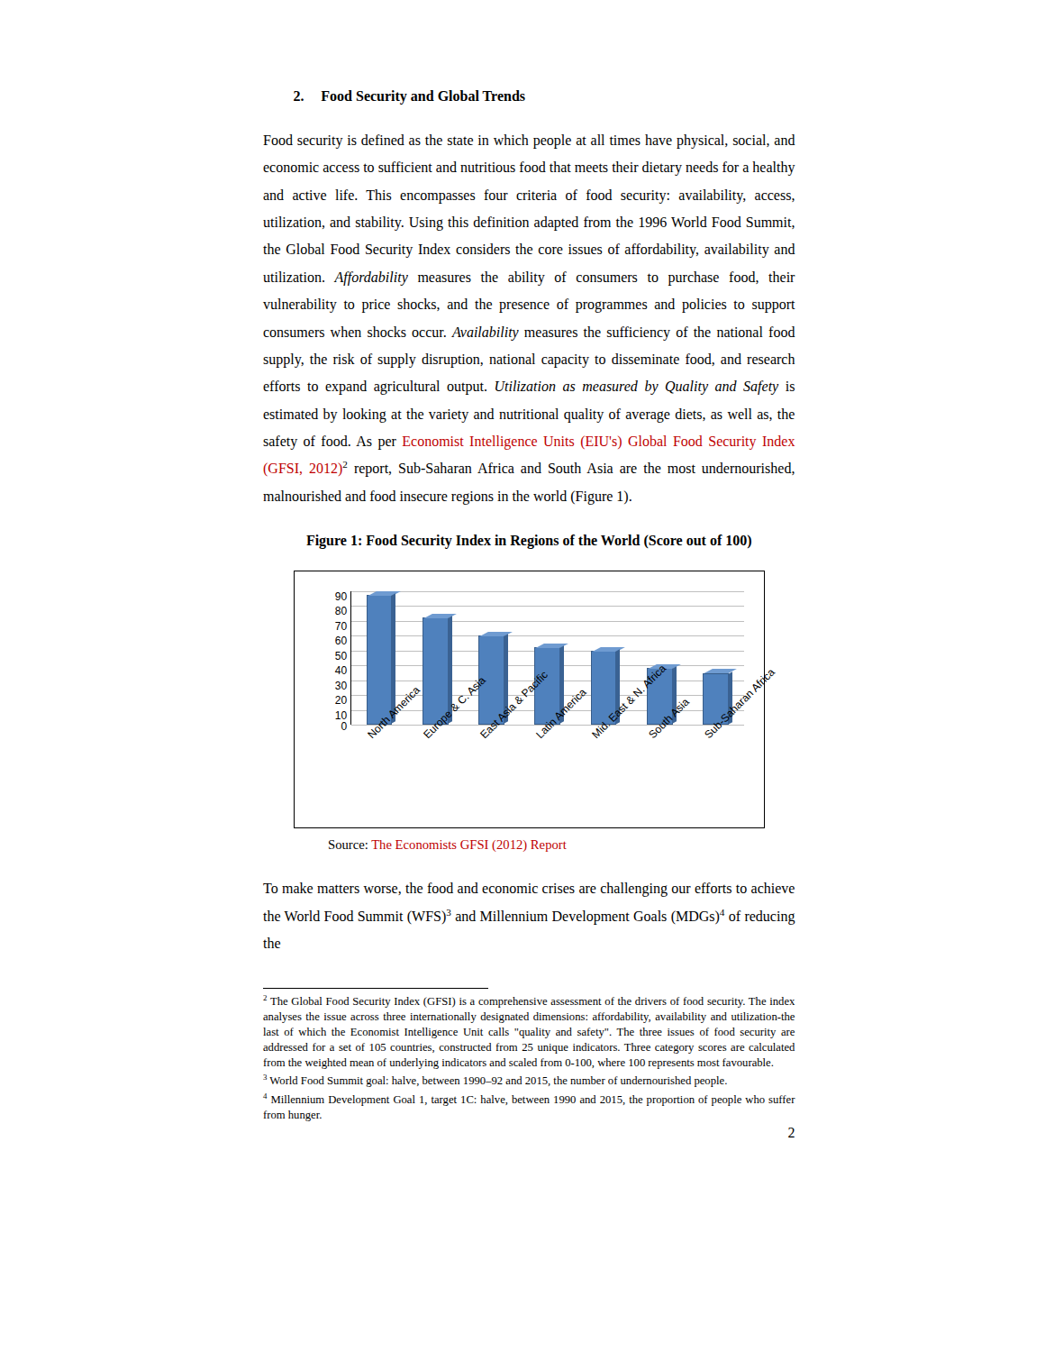2. Food Security and Global Trends
Food security is defined as the state in which people at all times have physical, social, and economic access to sufficient and nutritious food that meets their dietary needs for a healthy and active life. This encompasses four criteria of food security: availability, access, utilization, and stability. Using this definition adapted from the 1996 World Food Summit, the Global Food Security Index considers the core issues of affordability, availability and utilization. Affordability measures the ability of consumers to purchase food, their vulnerability to price shocks, and the presence of programmes and policies to support consumers when shocks occur. Availability measures the sufficiency of the national food supply, the risk of supply disruption, national capacity to disseminate food, and research efforts to expand agricultural output. Utilization as measured by Quality and Safety is estimated by looking at the variety and nutritional quality of average diets, as well as, the safety of food. As per Economist Intelligence Units (EIU's) Global Food Security Index (GFSI, 2012)2 report, Sub-Saharan Africa and South Asia are the most undernourished, malnourished and food insecure regions in the world (Figure 1).
Figure 1: Food Security Index in Regions of the World (Score out of 100)
90
80
70
60
50
40
30
20
10
0
North America
Europe & C. Asia
East Asia & Pacific
Latin America
Mid. East & N. Africa
South Asia
Sub-Saharan Africa
Source: The Economists GFSI (2012) Report
To make matters worse, the food and economic crises are challenging our efforts to achieve the World Food Summit (WFS)3 and Millennium Development Goals (MDGs)4 of reducing the
2 The Global Food Security Index (GFSI) is a comprehensive assessment of the drivers of food security. The index analyses the issue across three internationally designated dimensions: affordability, availability and utilization-the last of which the Economist Intelligence Unit calls "quality and safety". The three issues of food security are addressed for a set of 105 countries, constructed from 25 unique indicators. Three category scores are calculated from the weighted mean of underlying indicators and scaled from 0-100, where 100 represents most favourable.
3 World Food Summit goal: halve, between 1990–92 and 2015, the number of undernourished people.
4 Millennium Development Goal 1, target 1C: halve, between 1990 and 2015, the proportion of people who suffer from hunger.
2